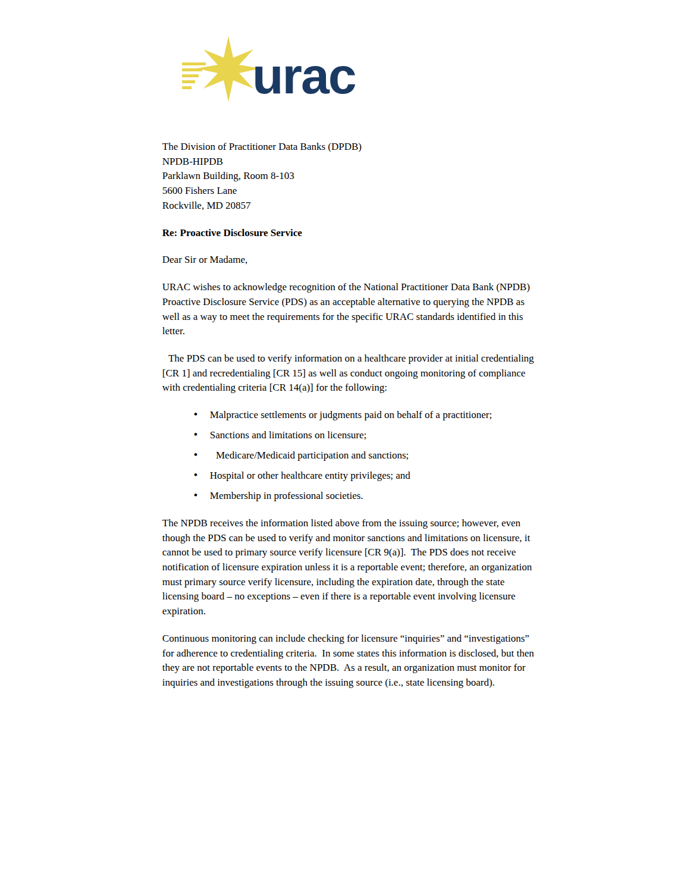URAC urac
The Division of Practitioner Data Banks (DPDB)
NPDB-HIPDB
Parklawn Building, Room 8-103
5600 Fishers Lane
Rockville, MD 20857
Re: Proactive Disclosure Service
Dear Sir or Madame,
URAC wishes to acknowledge recognition of the National Practitioner Data Bank (NPDB) Proactive Disclosure Service (PDS) as an acceptable alternative to querying the NPDB as well as a way to meet the requirements for the specific URAC standards identified in this letter.
The PDS can be used to verify information on a healthcare provider at initial credentialing [CR 1] and recredentialing [CR 15] as well as conduct ongoing monitoring of compliance with credentialing criteria [CR 14(a)] for the following:
Malpractice settlements or judgments paid on behalf of a practitioner;
Sanctions and limitations on licensure;
Medicare/Medicaid participation and sanctions;
Hospital or other healthcare entity privileges; and
Membership in professional societies.
The NPDB receives the information listed above from the issuing source; however, even though the PDS can be used to verify and monitor sanctions and limitations on licensure, it cannot be used to primary source verify licensure [CR 9(a)]. The PDS does not receive notification of licensure expiration unless it is a reportable event; therefore, an organization must primary source verify licensure, including the expiration date, through the state licensing board – no exceptions – even if there is a reportable event involving licensure expiration.
Continuous monitoring can include checking for licensure “inquiries” and “investigations” for adherence to credentialing criteria. In some states this information is disclosed, but then they are not reportable events to the NPDB. As a result, an organization must monitor for inquiries and investigations through the issuing source (i.e., state licensing board).